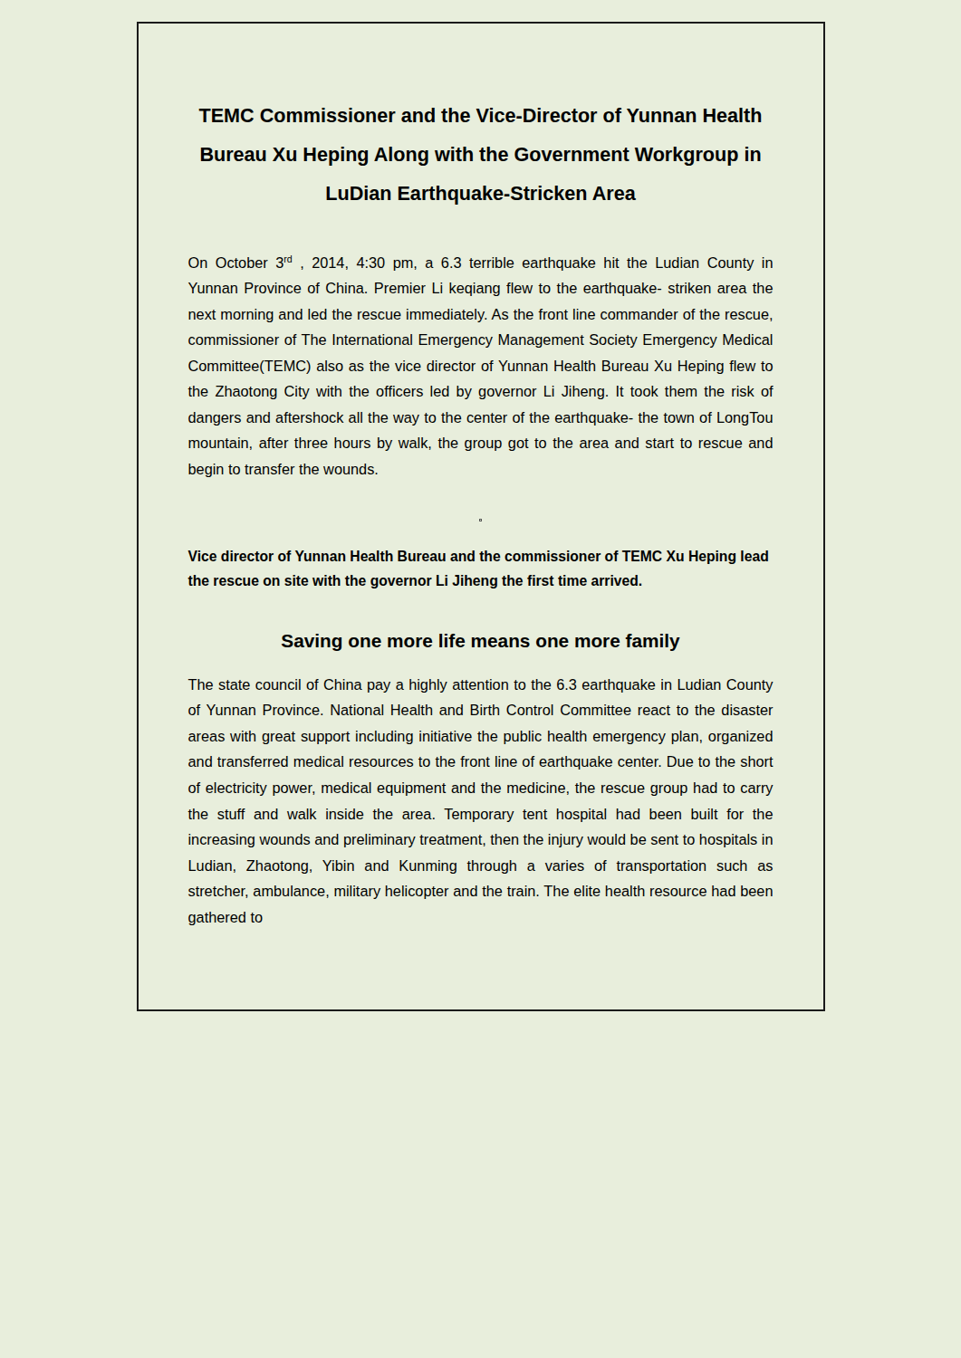TEMC Commissioner and the Vice-Director of Yunnan Health Bureau Xu Heping Along with the Government Workgroup in LuDian Earthquake-Stricken Area
On October 3rd , 2014, 4:30 pm, a 6.3 terrible earthquake hit the Ludian County in Yunnan Province of China. Premier Li keqiang flew to the earthquake- striken area the next morning and led the rescue immediately. As the front line commander of the rescue, commissioner of The International Emergency Management Society Emergency Medical Committee(TEMC) also as the vice director of Yunnan Health Bureau Xu Heping flew to the Zhaotong City with the officers led by governor Li Jiheng. It took them the risk of dangers and aftershock all the way to the center of the earthquake- the town of LongTou mountain, after three hours by walk, the group got to the area and start to rescue and begin to transfer the wounds.
Vice director of Yunnan Health Bureau and the commissioner of TEMC Xu Heping lead the rescue on site with the governor Li Jiheng the first time arrived.
Saving one more life means one more family
The state council of China pay a highly attention to the 6.3 earthquake in Ludian County of Yunnan Province. National Health and Birth Control Committee react to the disaster areas with great support including initiative the public health emergency plan, organized and transferred medical resources to the front line of earthquake center. Due to the short of electricity power, medical equipment and the medicine, the rescue group had to carry the stuff and walk inside the area. Temporary tent hospital had been built for the increasing wounds and preliminary treatment, then the injury would be sent to hospitals in Ludian, Zhaotong, Yibin and Kunming through a varies of transportation such as stretcher, ambulance, military helicopter and the train. The elite health resource had been gathered to